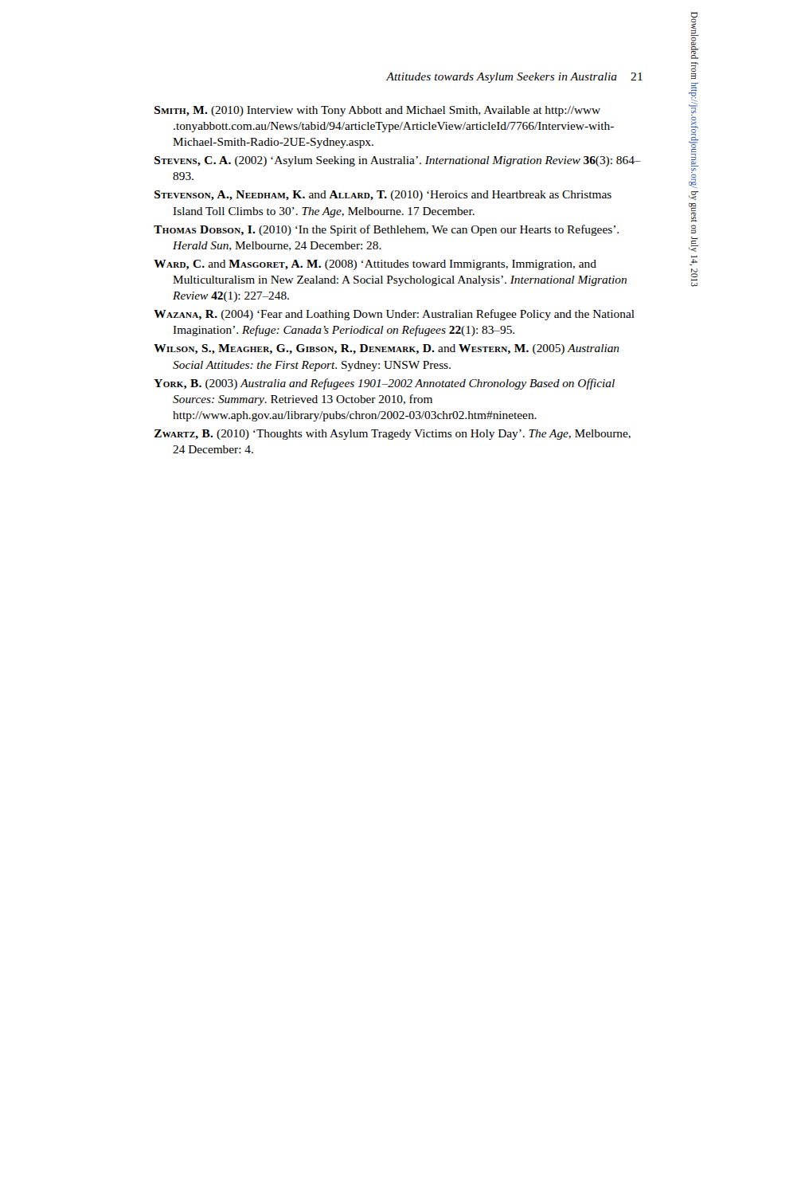Attitudes towards Asylum Seekers in Australia 21
Smith, M. (2010) Interview with Tony Abbott and Michael Smith, Available at http://www​.tonyabbott.com.au/News/tabid/94/articleType/ArticleView/articleId/7766/Interview-with-Michael-Smith-Radio-2UE-Sydney.aspx.
Stevens, C. A. (2002) ‘Asylum Seeking in Australia’. International Migration Review 36(3): 864–893.
Stevenson, A., Needham, K. and Allard, T. (2010) ‘Heroics and Heartbreak as Christmas Island Toll Climbs to 30’. The Age, Melbourne. 17 December.
Thomas Dobson, I. (2010) ‘In the Spirit of Bethlehem, We can Open our Hearts to Refugees’. Herald Sun, Melbourne, 24 December: 28.
Ward, C. and Masgoret, A. M. (2008) ‘Attitudes toward Immigrants, Immigration, and Multiculturalism in New Zealand: A Social Psychological Analysis’. International Migration Review 42(1): 227–248.
Wazana, R. (2004) ‘Fear and Loathing Down Under: Australian Refugee Policy and the National Imagination’. Refuge: Canada’s Periodical on Refugees 22(1): 83–95.
Wilson, S., Meagher, G., Gibson, R., Denemark, D. and Western, M. (2005) Australian Social Attitudes: the First Report. Sydney: UNSW Press.
York, B. (2003) Australia and Refugees 1901–2002 Annotated Chronology Based on Official Sources: Summary. Retrieved 13 October 2010, from http://www.aph.gov.au/library/pubs/chron/2002-03/03chr02.htm#nineteen.
Zwartz, B. (2010) ‘Thoughts with Asylum Tragedy Victims on Holy Day’. The Age, Melbourne, 24 December: 4.
Downloaded from http://jrs.oxfordjournals.org/ by guest on July 14, 2013